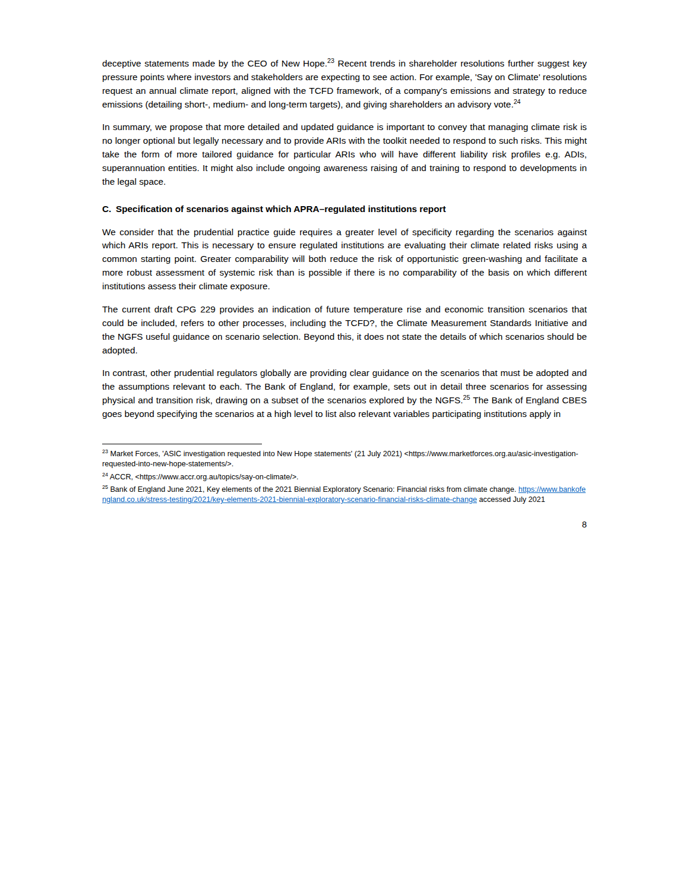deceptive statements made by the CEO of New Hope.23 Recent trends in shareholder resolutions further suggest key pressure points where investors and stakeholders are expecting to see action. For example, 'Say on Climate' resolutions request an annual climate report, aligned with the TCFD framework, of a company's emissions and strategy to reduce emissions (detailing short-, medium- and long-term targets), and giving shareholders an advisory vote.24
In summary, we propose that more detailed and updated guidance is important to convey that managing climate risk is no longer optional but legally necessary and to provide ARIs with the toolkit needed to respond to such risks. This might take the form of more tailored guidance for particular ARIs who will have different liability risk profiles e.g. ADIs, superannuation entities. It might also include ongoing awareness raising of and training to respond to developments in the legal space.
C. Specification of scenarios against which APRA–regulated institutions report
We consider that the prudential practice guide requires a greater level of specificity regarding the scenarios against which ARIs report. This is necessary to ensure regulated institutions are evaluating their climate related risks using a common starting point. Greater comparability will both reduce the risk of opportunistic green-washing and facilitate a more robust assessment of systemic risk than is possible if there is no comparability of the basis on which different institutions assess their climate exposure.
The current draft CPG 229 provides an indication of future temperature rise and economic transition scenarios that could be included, refers to other processes, including the TCFD?, the Climate Measurement Standards Initiative and the NGFS useful guidance on scenario selection. Beyond this, it does not state the details of which scenarios should be adopted.
In contrast, other prudential regulators globally are providing clear guidance on the scenarios that must be adopted and the assumptions relevant to each. The Bank of England, for example, sets out in detail three scenarios for assessing physical and transition risk, drawing on a subset of the scenarios explored by the NGFS.25 The Bank of England CBES goes beyond specifying the scenarios at a high level to list also relevant variables participating institutions apply in
23 Market Forces, 'ASIC investigation requested into New Hope statements' (21 July 2021) <https://www.marketforces.org.au/asic-investigation-requested-into-new-hope-statements/>.
24 ACCR, <https://www.accr.org.au/topics/say-on-climate/>.
25 Bank of England June 2021, Key elements of the 2021 Biennial Exploratory Scenario: Financial risks from climate change. https://www.bankofengland.co.uk/stress-testing/2021/key-elements-2021-biennial-exploratory-scenario-financial-risks-climate-change accessed July 2021
8